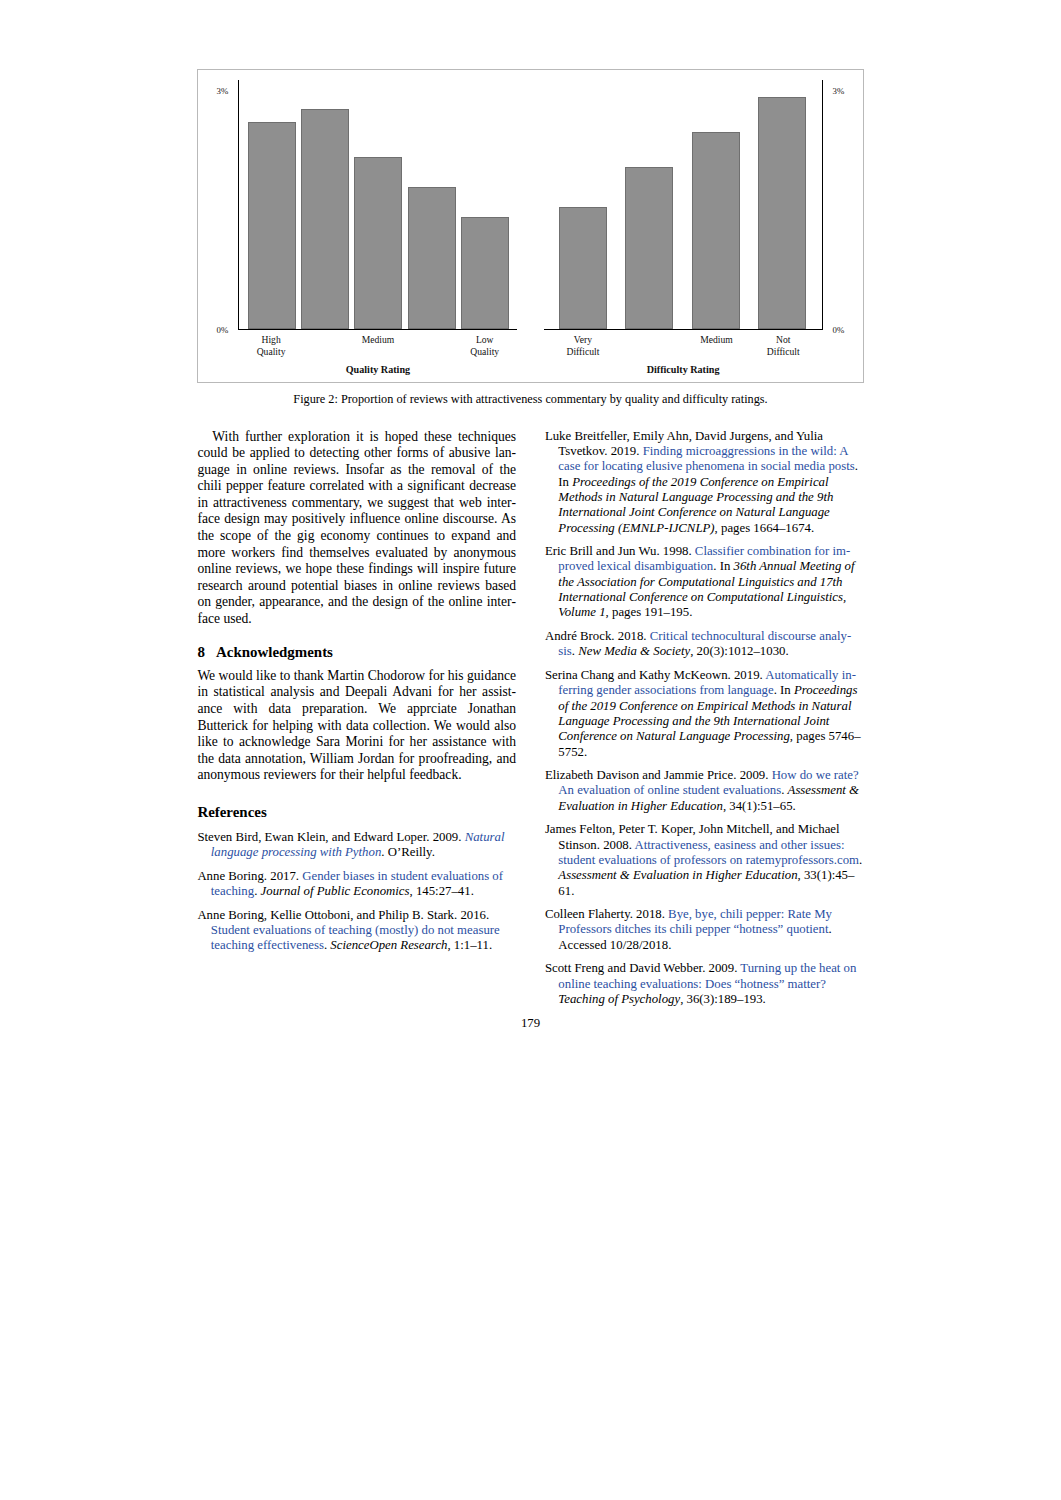Attractiveness Reviews / Total Reviews
3%
0%
High Quality Medium Low Quality
Quality Rating
3%
0%
Very Difficult Medium Not Difficult
Difficulty Rating
Figure 2: Proportion of reviews with attractiveness commentary by quality and difficulty ratings.
With further exploration it is hoped these techniques could be applied to detecting other forms of abusive language in online reviews. Insofar as the removal of the chili pepper feature correlated with a significant decrease in attractiveness commentary, we suggest that web interface design may positively influence online discourse. As the scope of the gig economy continues to expand and more workers find themselves evaluated by anonymous online reviews, we hope these findings will inspire future research around potential biases in online reviews based on gender, appearance, and the design of the online interface used.
8 Acknowledgments
We would like to thank Martin Chodorow for his guidance in statistical analysis and Deepali Advani for her assistance with data preparation. We apprciate Jonathan Butterick for helping with data collection. We would also like to acknowledge Sara Morini for her assistance with the data annotation, William Jordan for proofreading, and anonymous reviewers for their helpful feedback.
References
Steven Bird, Ewan Klein, and Edward Loper. 2009. Natural language processing with Python. O’Reilly.
Anne Boring. 2017. Gender biases in student evaluations of teaching. Journal of Public Economics, 145:27–41.
Anne Boring, Kellie Ottoboni, and Philip B. Stark. 2016. Student evaluations of teaching (mostly) do not measure teaching effectiveness. ScienceOpen Research, 1:1–11.
Luke Breitfeller, Emily Ahn, David Jurgens, and Yulia Tsvetkov. 2019. Finding microaggressions in the wild: A case for locating elusive phenomena in social media posts. In Proceedings of the 2019 Conference on Empirical Methods in Natural Language Processing and the 9th International Joint Conference on Natural Language Processing (EMNLP-IJCNLP), pages 1664–1674.
Eric Brill and Jun Wu. 1998. Classifier combination for improved lexical disambiguation. In 36th Annual Meeting of the Association for Computational Linguistics and 17th International Conference on Computational Linguistics, Volume 1, pages 191–195.
André Brock. 2018. Critical technocultural discourse analysis. New Media & Society, 20(3):1012–1030.
Serina Chang and Kathy McKeown. 2019. Automatically inferring gender associations from language. In Proceedings of the 2019 Conference on Empirical Methods in Natural Language Processing and the 9th International Joint Conference on Natural Language Processing, pages 5746–5752.
Elizabeth Davison and Jammie Price. 2009. How do we rate? An evaluation of online student evaluations. Assessment & Evaluation in Higher Education, 34(1):51–65.
James Felton, Peter T. Koper, John Mitchell, and Michael Stinson. 2008. Attractiveness, easiness and other issues: student evaluations of professors on ratemyprofessors.com. Assessment & Evaluation in Higher Education, 33(1):45–61.
Colleen Flaherty. 2018. Bye, bye, chili pepper: Rate My Professors ditches its chili pepper “hotness” quotient. Accessed 10/28/2018.
Scott Freng and David Webber. 2009. Turning up the heat on online teaching evaluations: Does “hotness” matter? Teaching of Psychology, 36(3):189–193.
179